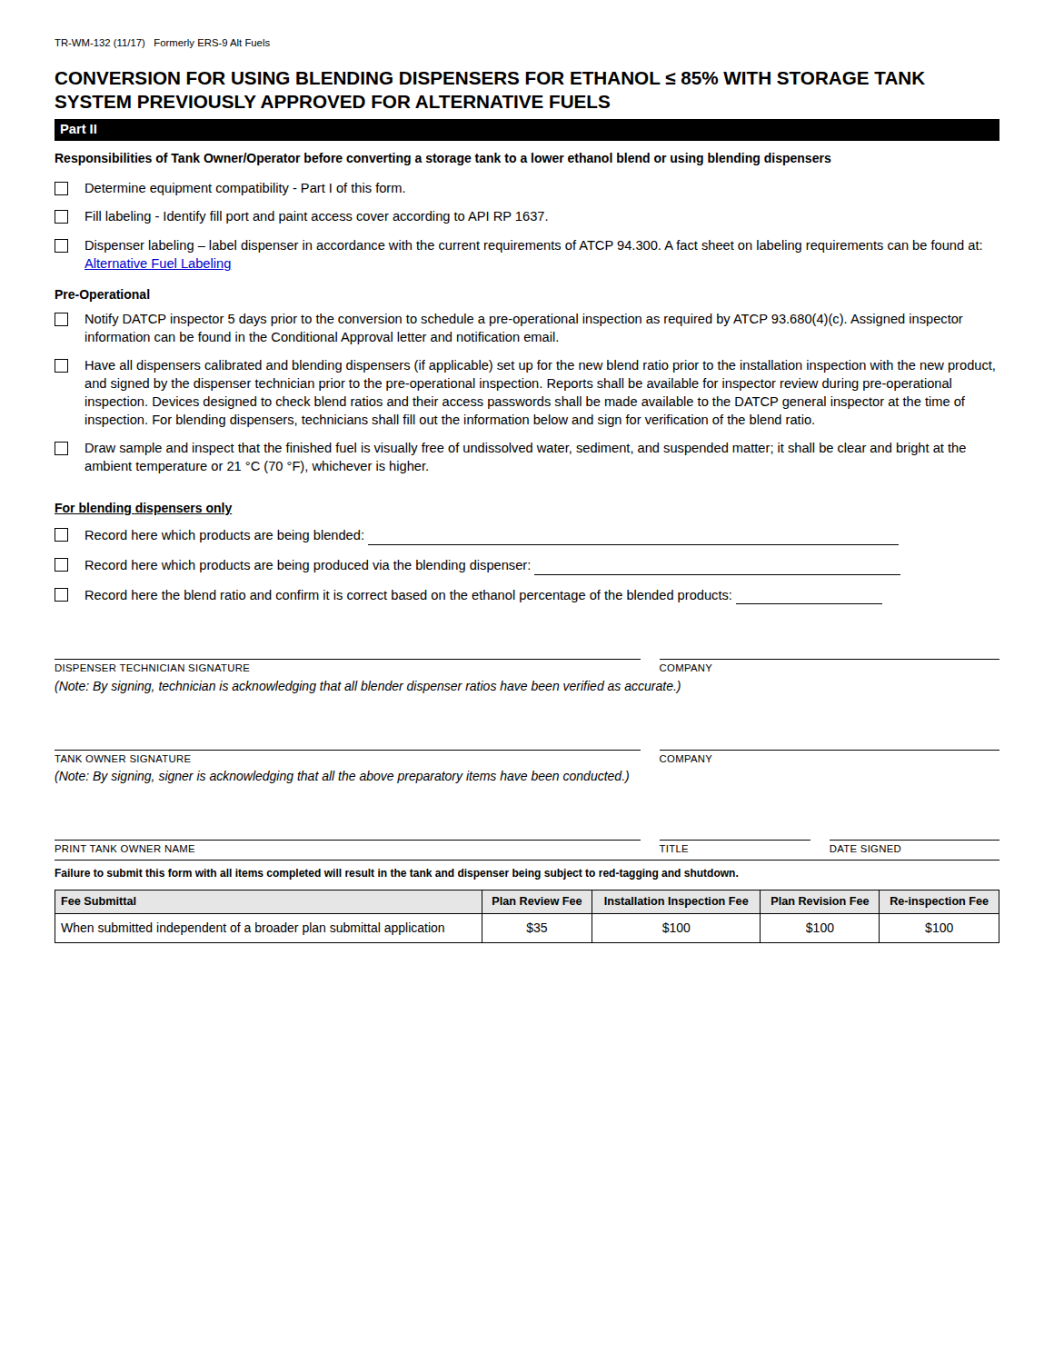TR-WM-132 (11/17) Formerly ERS-9 Alt Fuels
CONVERSION FOR USING BLENDING DISPENSERS FOR ETHANOL ≤ 85% WITH STORAGE TANK SYSTEM PREVIOUSLY APPROVED FOR ALTERNATIVE FUELS
Part II
Responsibilities of Tank Owner/Operator before converting a storage tank to a lower ethanol blend or using blending dispensers
Determine equipment compatibility - Part I of this form.
Fill labeling - Identify fill port and paint access cover according to API RP 1637.
Dispenser labeling – label dispenser in accordance with the current requirements of ATCP 94.300. A fact sheet on labeling requirements can be found at: Alternative Fuel Labeling
Pre-Operational
Notify DATCP inspector 5 days prior to the conversion to schedule a pre-operational inspection as required by ATCP 93.680(4)(c). Assigned inspector information can be found in the Conditional Approval letter and notification email.
Have all dispensers calibrated and blending dispensers (if applicable) set up for the new blend ratio prior to the installation inspection with the new product, and signed by the dispenser technician prior to the pre-operational inspection. Reports shall be available for inspector review during pre-operational inspection. Devices designed to check blend ratios and their access passwords shall be made available to the DATCP general inspector at the time of inspection. For blending dispensers, technicians shall fill out the information below and sign for verification of the blend ratio.
Draw sample and inspect that the finished fuel is visually free of undissolved water, sediment, and suspended matter; it shall be clear and bright at the ambient temperature or 21 °C (70 °F), whichever is higher.
For blending dispensers only
Record here which products are being blended:
Record here which products are being produced via the blending dispenser:
Record here the blend ratio and confirm it is correct based on the ethanol percentage of the blended products:
DISPENSER TECHNICIAN SIGNATURE
COMPANY
(Note: By signing, technician is acknowledging that all blender dispenser ratios have been verified as accurate.)
TANK OWNER SIGNATURE
COMPANY
(Note: By signing, signer is acknowledging that all the above preparatory items have been conducted.)
PRINT TANK OWNER NAME
TITLE
DATE SIGNED
Failure to submit this form with all items completed will result in the tank and dispenser being subject to red-tagging and shutdown.
| Fee Submittal | Plan Review Fee | Installation Inspection Fee | Plan Revision Fee | Re-inspection Fee |
| --- | --- | --- | --- | --- |
| When submitted independent of a broader plan submittal application | $35 | $100 | $100 | $100 |